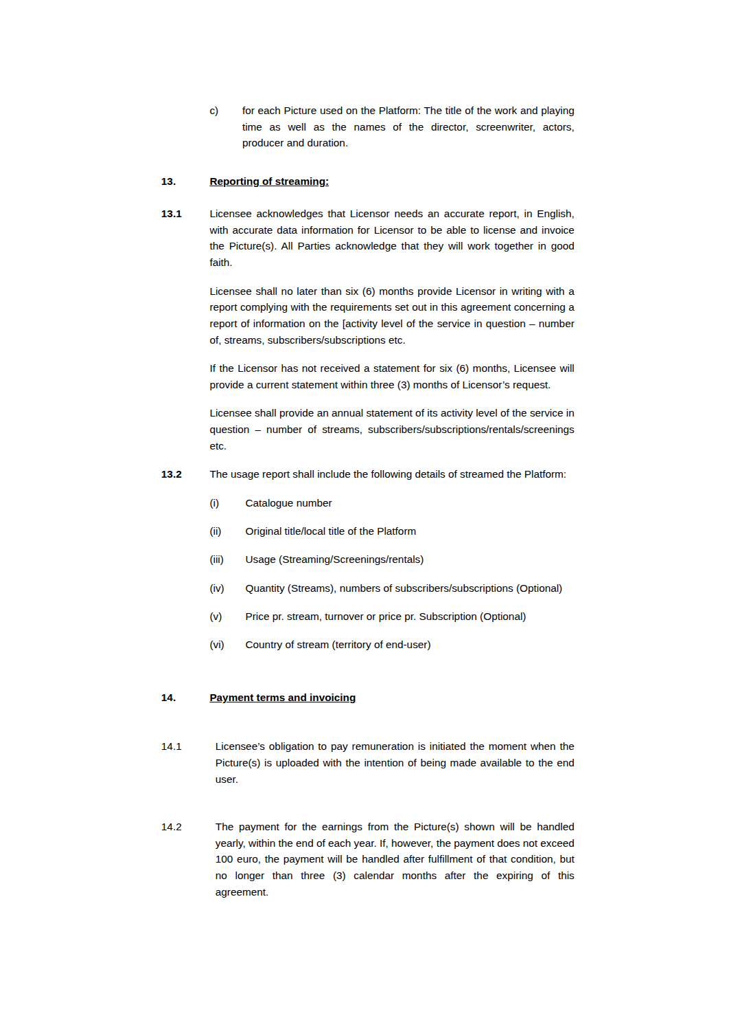c)
for each Picture used on the Platform: The title of the work and playing time as well as the names of the director, screenwriter, actors, producer and duration.
13.
Reporting of streaming:
13.1
Licensee acknowledges that Licensor needs an accurate report, in English, with accurate data information for Licensor to be able to license and invoice the Picture(s). All Parties acknowledge that they will work together in good faith.
Licensee shall no later than six (6) months provide Licensor in writing with a report complying with the requirements set out in this agreement concerning a report of information on the [activity level of the service in question – number of, streams, subscribers/subscriptions etc.
If the Licensor has not received a statement for six (6) months, Licensee will provide a current statement within three (3) months of Licensor’s request.
Licensee shall provide an annual statement of its activity level of the service in question – number of streams, subscribers/subscriptions/rentals/screenings etc.
13.2
The usage report shall include the following details of streamed the Platform:
(i) Catalogue number
(ii) Original title/local title of the Platform
(iii) Usage (Streaming/Screenings/rentals)
(iv) Quantity (Streams), numbers of subscribers/subscriptions (Optional)
(v) Price pr. stream, turnover or price pr. Subscription (Optional)
(vi) Country of stream (territory of end-user)
14.
Payment terms and invoicing
14.1
Licensee’s obligation to pay remuneration is initiated the moment when the Picture(s) is uploaded with the intention of being made available to the end user.
14.2
The payment for the earnings from the Picture(s) shown will be handled yearly, within the end of each year. If, however, the payment does not exceed 100 euro, the payment will be handled after fulfillment of that condition, but no longer than three (3) calendar months after the expiring of this agreement.